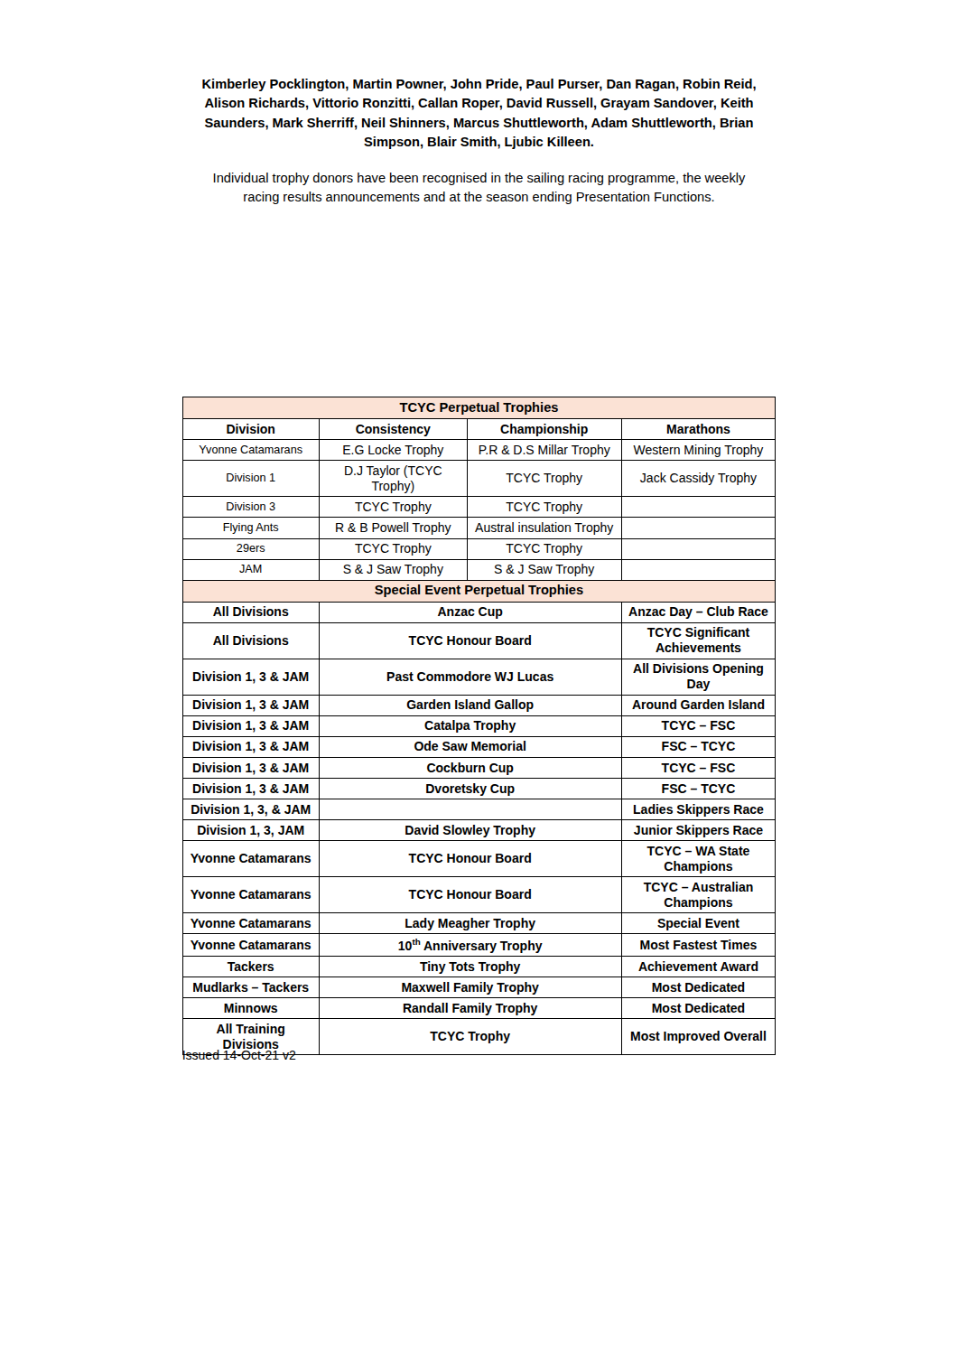Kimberley Pocklington, Martin Powner, John Pride, Paul Purser, Dan Ragan, Robin Reid, Alison Richards, Vittorio Ronzitti, Callan Roper, David Russell, Grayam Sandover, Keith Saunders, Mark Sherriff, Neil Shinners, Marcus Shuttleworth, Adam Shuttleworth, Brian Simpson, Blair Smith, Ljubic Killeen.
Individual trophy donors have been recognised in the sailing racing programme, the weekly racing results announcements and at the season ending Presentation Functions.
| TCYC Perpetual Trophies |
| Division | Consistency | Championship | Marathons |
| Yvonne Catamarans | E.G Locke Trophy | P.R & D.S Millar Trophy | Western Mining Trophy |
| Division 1 | D.J Taylor (TCYC Trophy) | TCYC Trophy | Jack Cassidy Trophy |
| Division 3 | TCYC Trophy | TCYC Trophy | |
| Flying Ants | R & B Powell Trophy | Austral insulation Trophy | |
| 29ers | TCYC Trophy | TCYC Trophy | |
| JAM | S & J Saw Trophy | S & J Saw Trophy | |
| Special Event Perpetual Trophies |
| All Divisions | Anzac Cup | Anzac Day – Club Race |
| All Divisions | TCYC Honour Board | TCYC Significant Achievements |
| Division 1, 3 & JAM | Past Commodore WJ Lucas | All Divisions Opening Day |
| Division 1, 3 & JAM | Garden Island Gallop | Around Garden Island |
| Division 1, 3 & JAM | Catalpa Trophy | TCYC – FSC |
| Division 1, 3 & JAM | Ode Saw Memorial | FSC – TCYC |
| Division 1, 3 & JAM | Cockburn Cup | TCYC – FSC |
| Division 1, 3 & JAM | Dvoretsky Cup | FSC – TCYC |
| Division 1, 3, & JAM | | Ladies Skippers Race |
| Division 1, 3, JAM | David Slowley Trophy | Junior Skippers Race |
| Yvonne Catamarans | TCYC Honour Board | TCYC – WA State Champions |
| Yvonne Catamarans | TCYC Honour Board | TCYC – Australian Champions |
| Yvonne Catamarans | Lady Meagher Trophy | Special Event |
| Yvonne Catamarans | 10 th Anniversary Trophy | Most Fastest Times |
| Tackers | Tiny Tots Trophy | Achievement Award |
| Mudlarks – Tackers | Maxwell Family Trophy | Most Dedicated |
| Minnows | Randall Family Trophy | Most Dedicated |
| All Training Divisions | TCYC Trophy | Most Improved Overall |
Issued 14-Oct-21 v2